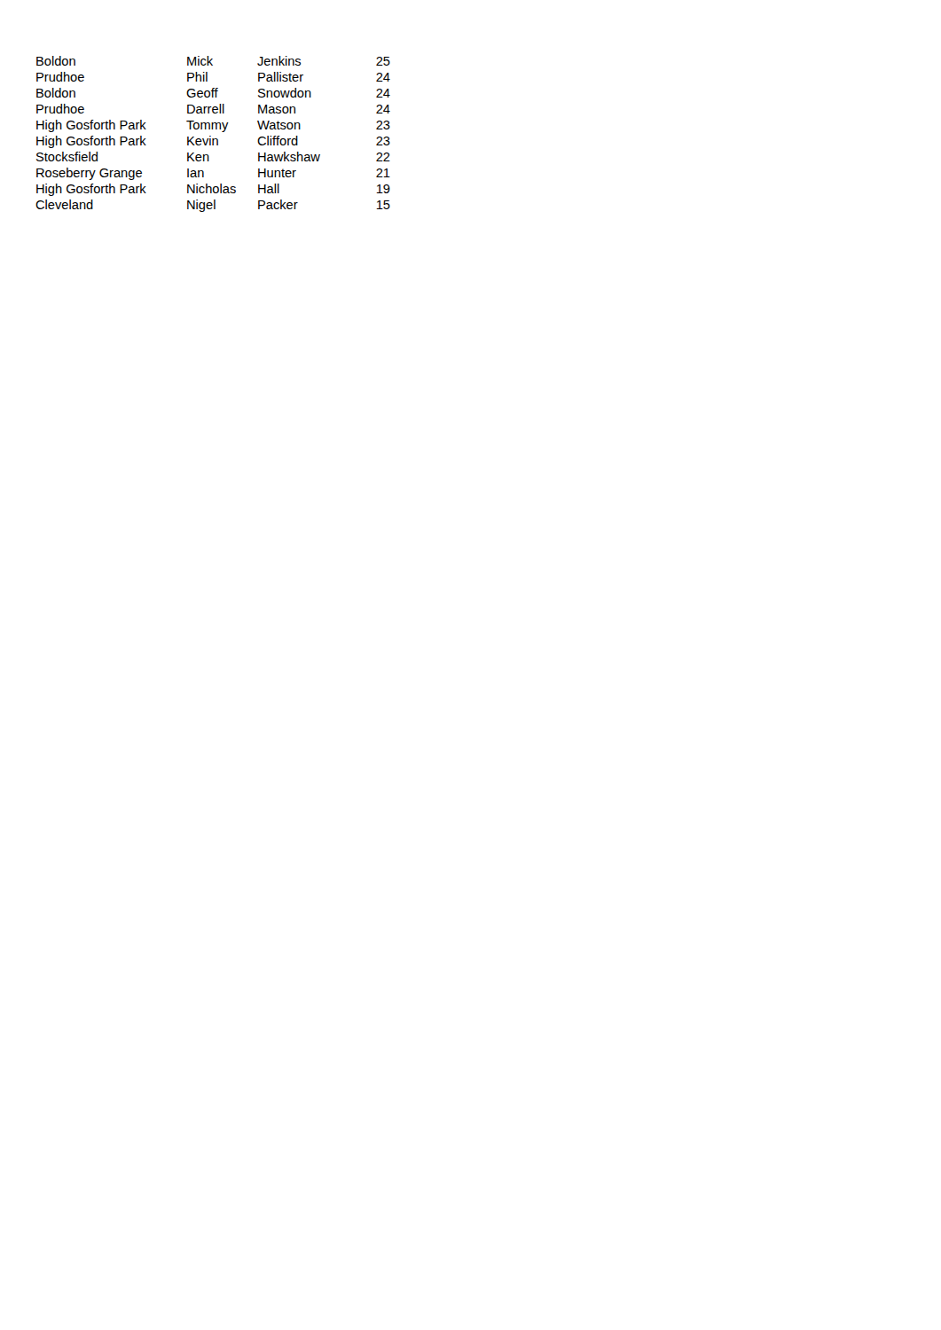| Boldon | Mick | Jenkins | 25 |
| Prudhoe | Phil | Pallister | 24 |
| Boldon | Geoff | Snowdon | 24 |
| Prudhoe | Darrell | Mason | 24 |
| High Gosforth Park | Tommy | Watson | 23 |
| High Gosforth Park | Kevin | Clifford | 23 |
| Stocksfield | Ken | Hawkshaw | 22 |
| Roseberry Grange | Ian | Hunter | 21 |
| High Gosforth Park | Nicholas | Hall | 19 |
| Cleveland | Nigel | Packer | 15 |